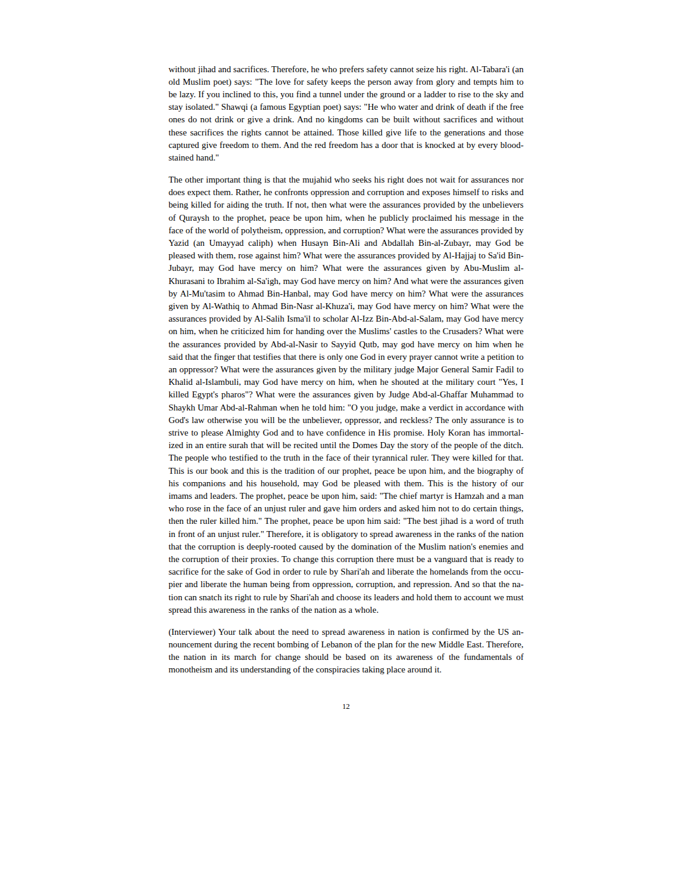without jihad and sacrifices. Therefore, he who prefers safety cannot seize his right. Al-Tabara'i (an old Muslim poet) says: "The love for safety keeps the person away from glory and tempts him to be lazy. If you inclined to this, you find a tunnel under the ground or a ladder to rise to the sky and stay isolated." Shawqi (a famous Egyptian poet) says: "He who water and drink of death if the free ones do not drink or give a drink. And no kingdoms can be built without sacrifices and without these sacrifices the rights cannot be attained. Those killed give life to the generations and those captured give freedom to them. And the red freedom has a door that is knocked at by every bloodstained hand."
The other important thing is that the mujahid who seeks his right does not wait for assurances nor does expect them. Rather, he confronts oppression and corruption and exposes himself to risks and being killed for aiding the truth. If not, then what were the assurances provided by the unbelievers of Quraysh to the prophet, peace be upon him, when he publicly proclaimed his message in the face of the world of polytheism, oppression, and corruption? What were the assurances provided by Yazid (an Umayyad caliph) when Husayn Bin-Ali and Abdallah Bin-al-Zubayr, may God be pleased with them, rose against him? What were the assurances provided by Al-Hajjaj to Sa'id Bin-Jubayr, may God have mercy on him? What were the assurances given by Abu-Muslim al-Khurasani to Ibrahim al-Sa'igh, may God have mercy on him? And what were the assurances given by Al-Mu'tasim to Ahmad Bin-Hanbal, may God have mercy on him? What were the assurances given by Al-Wathiq to Ahmad Bin-Nasr al-Khuza'i, may God have mercy on him? What were the assurances provided by Al-Salih Isma'il to scholar Al-Izz Bin-Abd-al-Salam, may God have mercy on him, when he criticized him for handing over the Muslims' castles to the Crusaders? What were the assurances provided by Abd-al-Nasir to Sayyid Qutb, may god have mercy on him when he said that the finger that testifies that there is only one God in every prayer cannot write a petition to an oppressor? What were the assurances given by the military judge Major General Samir Fadil to Khalid al-Islambuli, may God have mercy on him, when he shouted at the military court "Yes, I killed Egypt's pharos"? What were the assurances given by Judge Abd-al-Ghaffar Muhammad to Shaykh Umar Abd-al-Rahman when he told him: "O you judge, make a verdict in accordance with God's law otherwise you will be the unbeliever, oppressor, and reckless? The only assurance is to strive to please Almighty God and to have confidence in His promise. Holy Koran has immortalized in an entire surah that will be recited until the Domes Day the story of the people of the ditch. The people who testified to the truth in the face of their tyrannical ruler. They were killed for that. This is our book and this is the tradition of our prophet, peace be upon him, and the biography of his companions and his household, may God be pleased with them. This is the history of our imams and leaders. The prophet, peace be upon him, said: "The chief martyr is Hamzah and a man who rose in the face of an unjust ruler and gave him orders and asked him not to do certain things, then the ruler killed him." The prophet, peace be upon him said: "The best jihad is a word of truth in front of an unjust ruler." Therefore, it is obligatory to spread awareness in the ranks of the nation that the corruption is deeply-rooted caused by the domination of the Muslim nation's enemies and the corruption of their proxies. To change this corruption there must be a vanguard that is ready to sacrifice for the sake of God in order to rule by Shari'ah and liberate the homelands from the occupier and liberate the human being from oppression, corruption, and repression. And so that the nation can snatch its right to rule by Shari'ah and choose its leaders and hold them to account we must spread this awareness in the ranks of the nation as a whole.
(Interviewer) Your talk about the need to spread awareness in nation is confirmed by the US announcement during the recent bombing of Lebanon of the plan for the new Middle East. Therefore, the nation in its march for change should be based on its awareness of the fundamentals of monotheism and its understanding of the conspiracies taking place around it.
12